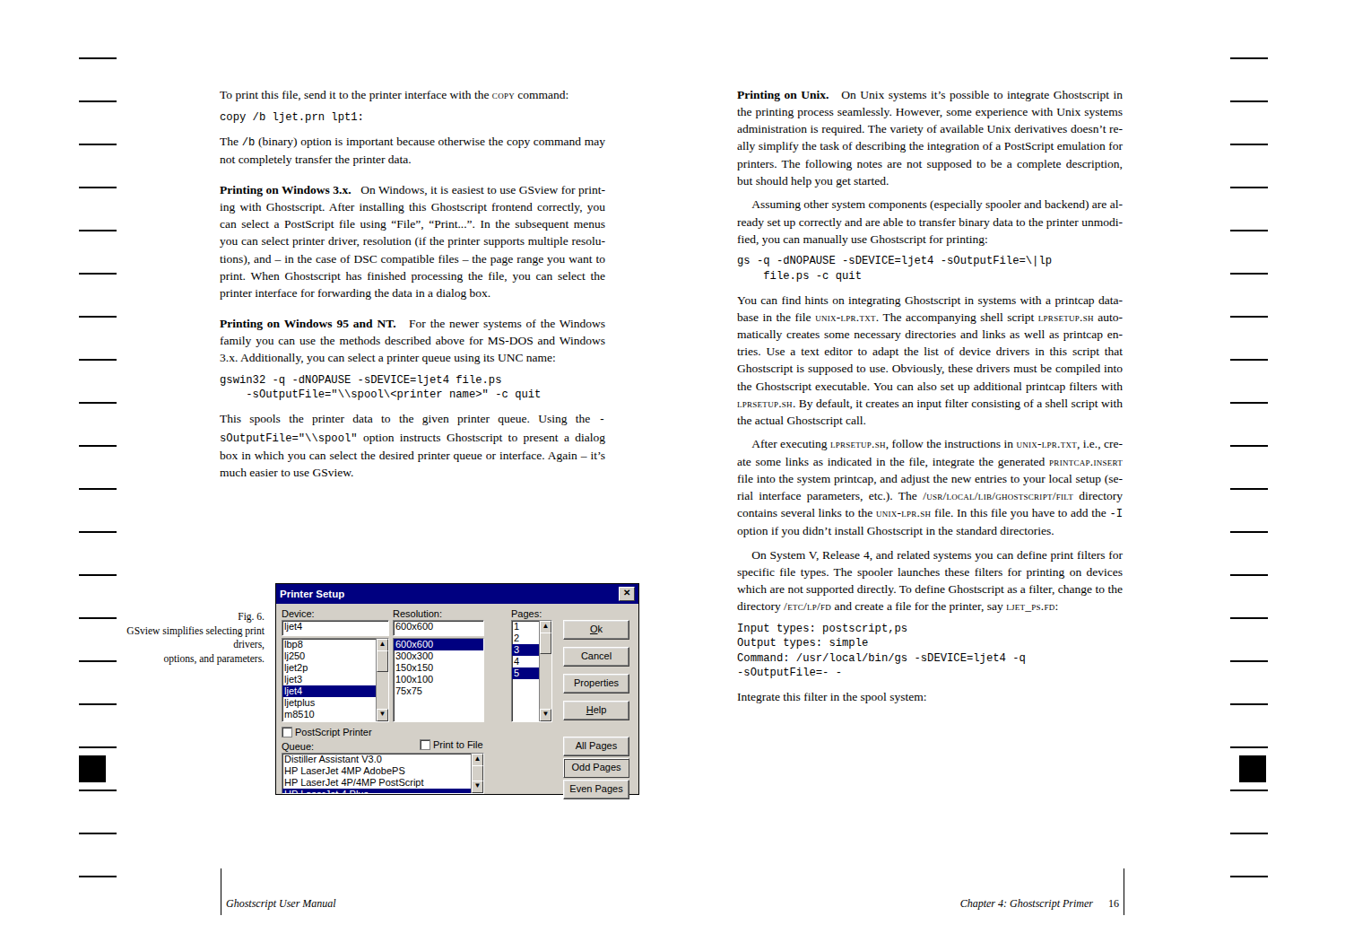To print this file, send it to the printer interface with the copy command:
copy /b ljet.prn lpt1:
The /b (binary) option is important because otherwise the copy command may not completely transfer the printer data.
Printing on Windows 3.x. On Windows, it is easiest to use GSview for printing with Ghostscript. After installing this Ghostscript frontend correctly, you can select a PostScript file using “File”, “Print...”. In the subsequent menus you can select printer driver, resolution (if the printer supports multiple resolutions), and – in the case of DSC compatible files – the page range you want to print. When Ghostscript has finished processing the file, you can select the printer interface for forwarding the data in a dialog box.
Printing on Windows 95 and NT. For the newer systems of the Windows family you can use the methods described above for MS-DOS and Windows 3.x. Additionally, you can select a printer queue using its UNC name:
gswin32 -q -dNOPAUSE -sDEVICE=ljet4 file.ps
    -sOutputFile="\\spool\<printer name>" -c quit
This spools the printer data to the given printer queue. Using the -sOutputFile="\\spool" option instructs Ghostscript to present a dialog box in which you can select the desired printer queue or interface. Again – it’s much easier to use GSview.
Printing on Unix. On Unix systems it’s possible to integrate Ghostscript in the printing process seamlessly. However, some experience with Unix systems administration is required. The variety of available Unix derivatives doesn’t really simplify the task of describing the integration of a PostScript emulation for printers. The following notes are not supposed to be a complete description, but should help you get started.
Assuming other system components (especially spooler and backend) are already set up correctly and are able to transfer binary data to the printer unmodified, you can manually use Ghostscript for printing:
gs -q -dNOPAUSE -sDEVICE=ljet4 -sOutputFile=\|lp
    file.ps -c quit
You can find hints on integrating Ghostscript in systems with a printcap database in the file unix-lpr.txt. The accompanying shell script lprsetup.sh automatically creates some necessary directories and links as well as printcap entries. Use a text editor to adapt the list of device drivers in this script that Ghostscript is supposed to use. Obviously, these drivers must be compiled into the Ghostscript executable. You can also set up additional printcap filters with lprsetup.sh. By default, it creates an input filter consisting of a shell script with the actual Ghostscript call.
After executing lprsetup.sh, follow the instructions in unix-lpr.txt, i.e., create some links as indicated in the file, integrate the generated printcap.insert file into the system printcap, and adjust the new entries to your local setup (serial interface parameters, etc.). The /usr/local/lib/ghostscript/filt directory contains several links to the unix-lpr.sh file. In this file you have to add the -I option if you didn’t install Ghostscript in the standard directories.
On System V, Release 4, and related systems you can define print filters for specific file types. The spooler launches these filters for printing on devices which are not supported directly. To define Ghostscript as a filter, change to the directory /etc/lp/fd and create a file for the printer, say ljet_ps.fd:
Input types: postscript,ps
Output types: simple
Command: /usr/local/bin/gs -sDEVICE=ljet4 -q
-sOutputFile=- -
Integrate this filter in the spool system:
Fig. 6.
GSview simplifies selecting print drivers,
options, and parameters.
Printer Setup ✕
Device:
Resolution:
Pages:
ljet4
lbp8
lj250
ljet2p
ljet3
ljet4
ljetplus
m8510
▲
▼
600x600
600x600
300x300
150x150
100x100
75x75
1
2
3
4
5
▲
▼
Ok
Cancel
Properties
Help
All Pages
Odd Pages
Even Pages
PostScript Printer
Print to File
Queue:
Distiller Assistant V3.0
HP LaserJet 4MP AdobePS
HP LaserJet 4P/4MP PostScript
HP LaserJet 4 Plus
Online-J-Fax
▲
▼
Ghostscript User Manual
Chapter 4: Ghostscript Primer 16